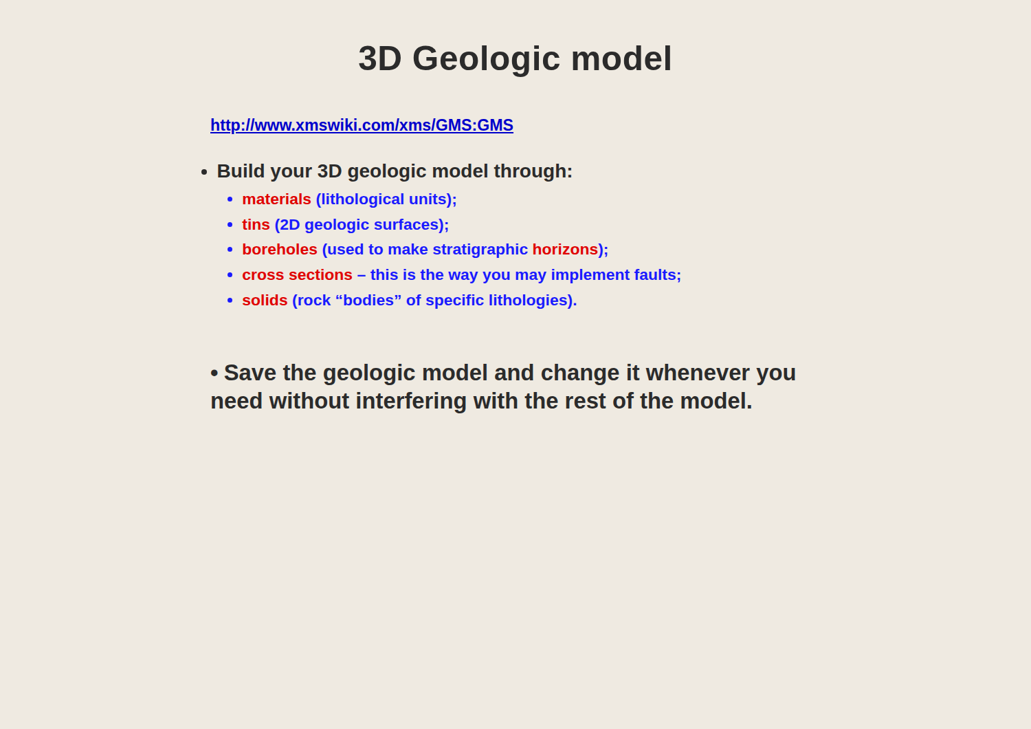3D Geologic model
http://www.xmswiki.com/xms/GMS:GMS
Build your 3D geologic model through:
materials (lithological units);
tins (2D geologic surfaces);
boreholes (used to make stratigraphic horizons);
cross sections – this is the way you may implement faults;
solids (rock “bodies” of specific lithologies).
•Save the geologic model and change it whenever you need without interfering with the rest of the model.